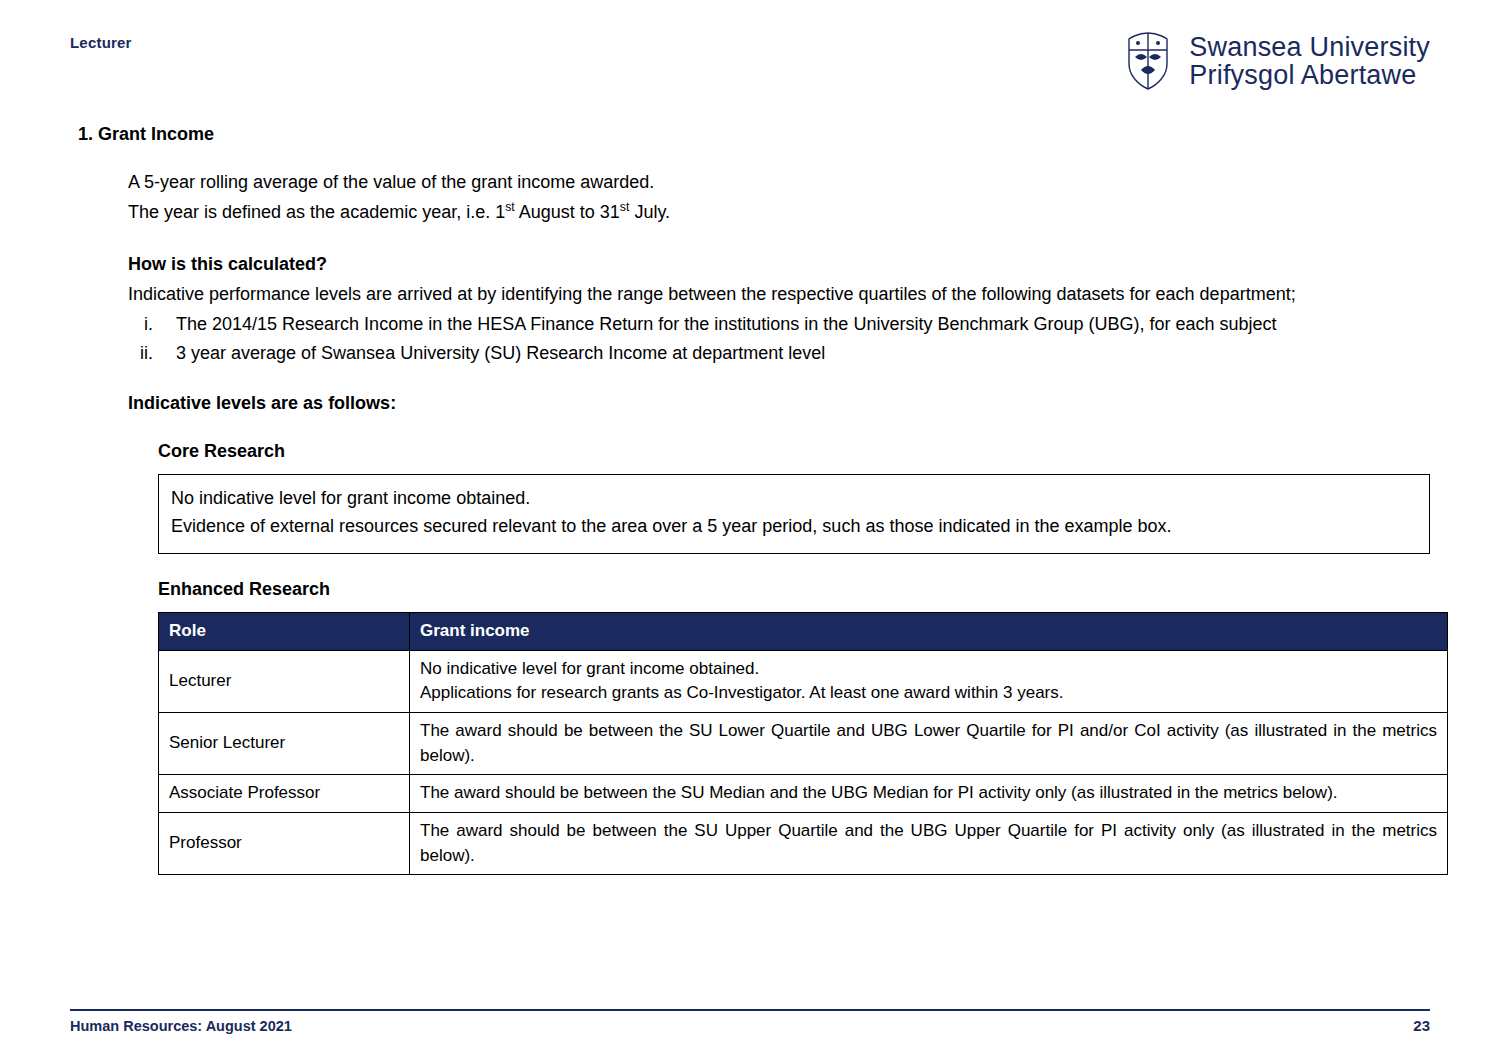Lecturer
Swansea University
Prifysgol Abertawe
Grant Income
A 5-year rolling average of the value of the grant income awarded.
The year is defined as the academic year, i.e. 1st August to 31st July.
How is this calculated?
Indicative performance levels are arrived at by identifying the range between the respective quartiles of the following datasets for each department;
The 2014/15 Research Income in the HESA Finance Return for the institutions in the University Benchmark Group (UBG), for each subject
3 year average of Swansea University (SU) Research Income at department level
Indicative levels are as follows:
Core Research
No indicative level for grant income obtained.
Evidence of external resources secured relevant to the area over a 5 year period, such as those indicated in the example box.
Enhanced Research
| Role | Grant income |
| --- | --- |
| Lecturer | No indicative level for grant income obtained. Applications for research grants as Co-Investigator. At least one award within 3 years. |
| Senior Lecturer | The award should be between the SU Lower Quartile and UBG Lower Quartile for PI and/or CoI activity (as illustrated in the metrics below). |
| Associate Professor | The award should be between the SU Median and the UBG Median for PI activity only (as illustrated in the metrics below). |
| Professor | The award should be between the SU Upper Quartile and the UBG Upper Quartile for PI activity only (as illustrated in the metrics below). |
Human Resources: August 2021
23